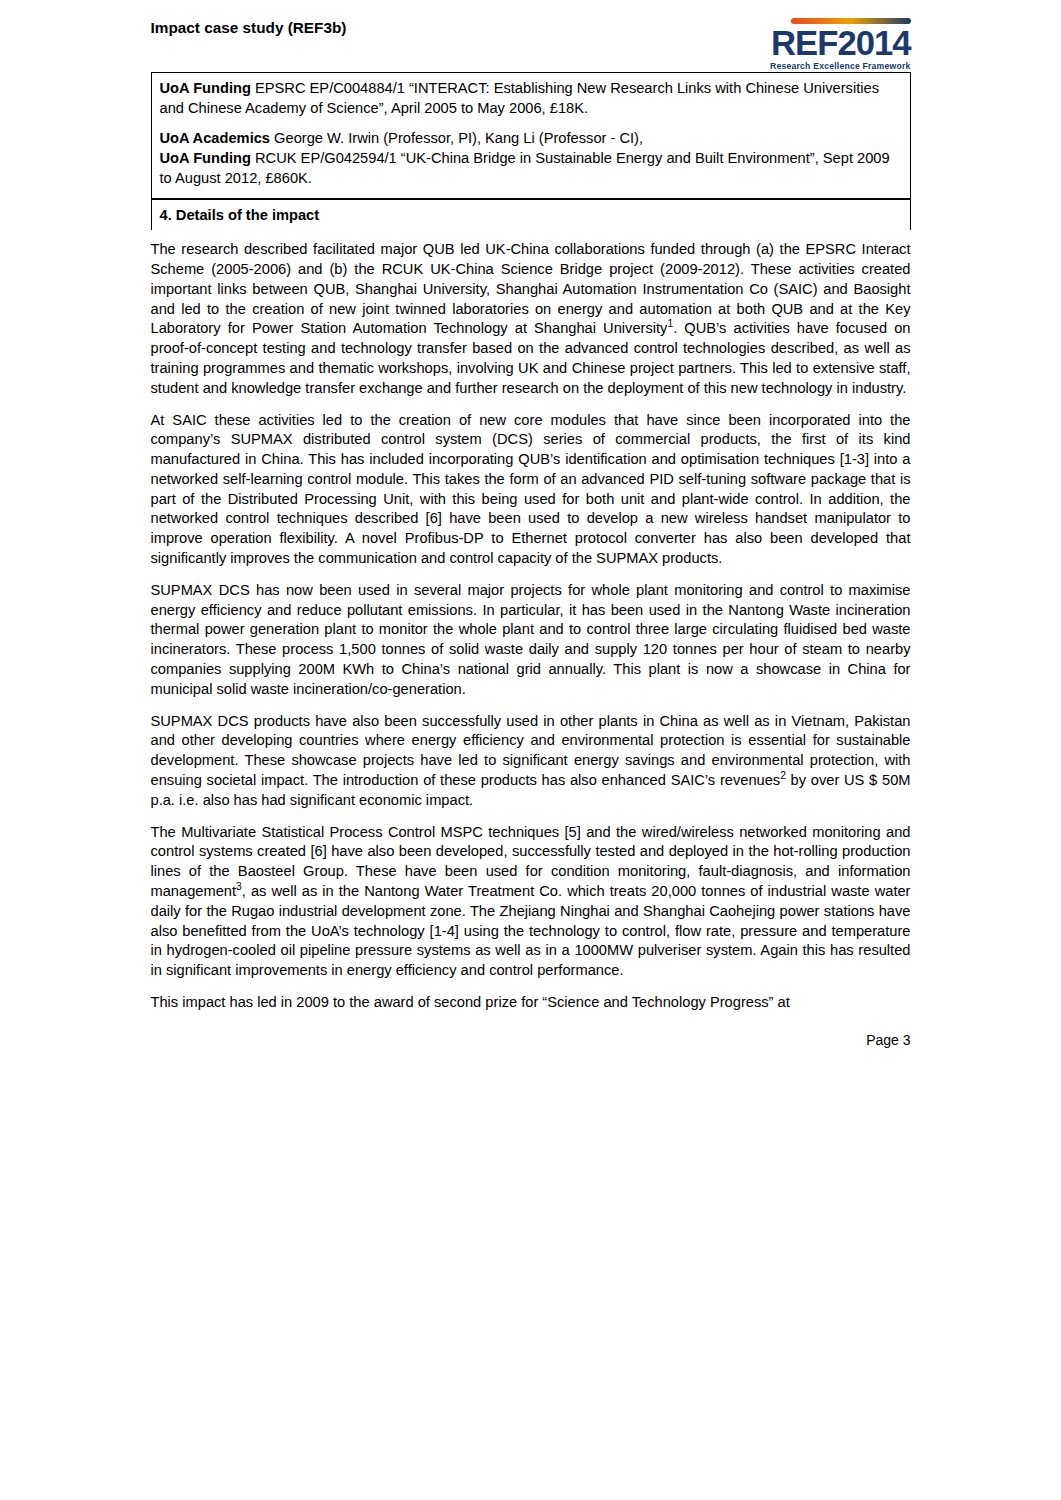Impact case study (REF3b)
REF2014
Research Excellence Framework
UoA Funding EPSRC EP/C004884/1 “INTERACT: Establishing New Research Links with Chinese Universities and Chinese Academy of Science”, April 2005 to May 2006, £18K.
UoA Academics George W. Irwin (Professor, PI), Kang Li (Professor - CI),
UoA Funding RCUK EP/G042594/1 “UK-China Bridge in Sustainable Energy and Built Environment”, Sept 2009 to August 2012, £860K.
4. Details of the impact
The research described facilitated major QUB led UK-China collaborations funded through (a) the EPSRC Interact Scheme (2005-2006) and (b) the RCUK UK-China Science Bridge project (2009-2012). These activities created important links between QUB, Shanghai University, Shanghai Automation Instrumentation Co (SAIC) and Baosight and led to the creation of new joint twinned laboratories on energy and automation at both QUB and at the Key Laboratory for Power Station Automation Technology at Shanghai University1. QUB’s activities have focused on proof-of-concept testing and technology transfer based on the advanced control technologies described, as well as training programmes and thematic workshops, involving UK and Chinese project partners. This led to extensive staff, student and knowledge transfer exchange and further research on the deployment of this new technology in industry.
At SAIC these activities led to the creation of new core modules that have since been incorporated into the company’s SUPMAX distributed control system (DCS) series of commercial products, the first of its kind manufactured in China. This has included incorporating QUB’s identification and optimisation techniques [1-3] into a networked self-learning control module. This takes the form of an advanced PID self-tuning software package that is part of the Distributed Processing Unit, with this being used for both unit and plant-wide control. In addition, the networked control techniques described [6] have been used to develop a new wireless handset manipulator to improve operation flexibility. A novel Profibus-DP to Ethernet protocol converter has also been developed that significantly improves the communication and control capacity of the SUPMAX products.
SUPMAX DCS has now been used in several major projects for whole plant monitoring and control to maximise energy efficiency and reduce pollutant emissions. In particular, it has been used in the Nantong Waste incineration thermal power generation plant to monitor the whole plant and to control three large circulating fluidised bed waste incinerators. These process 1,500 tonnes of solid waste daily and supply 120 tonnes per hour of steam to nearby companies supplying 200M KWh to China’s national grid annually. This plant is now a showcase in China for municipal solid waste incineration/co-generation.
SUPMAX DCS products have also been successfully used in other plants in China as well as in Vietnam, Pakistan and other developing countries where energy efficiency and environmental protection is essential for sustainable development. These showcase projects have led to significant energy savings and environmental protection, with ensuing societal impact. The introduction of these products has also enhanced SAIC’s revenues2 by over US $ 50M p.a. i.e. also has had significant economic impact.
The Multivariate Statistical Process Control MSPC techniques [5] and the wired/wireless networked monitoring and control systems created [6] have also been developed, successfully tested and deployed in the hot-rolling production lines of the Baosteel Group. These have been used for condition monitoring, fault-diagnosis, and information management3, as well as in the Nantong Water Treatment Co. which treats 20,000 tonnes of industrial waste water daily for the Rugao industrial development zone. The Zhejiang Ninghai and Shanghai Caohejing power stations have also benefitted from the UoA’s technology [1-4] using the technology to control, flow rate, pressure and temperature in hydrogen-cooled oil pipeline pressure systems as well as in a 1000MW pulveriser system. Again this has resulted in significant improvements in energy efficiency and control performance.
This impact has led in 2009 to the award of second prize for “Science and Technology Progress” at
Page 3